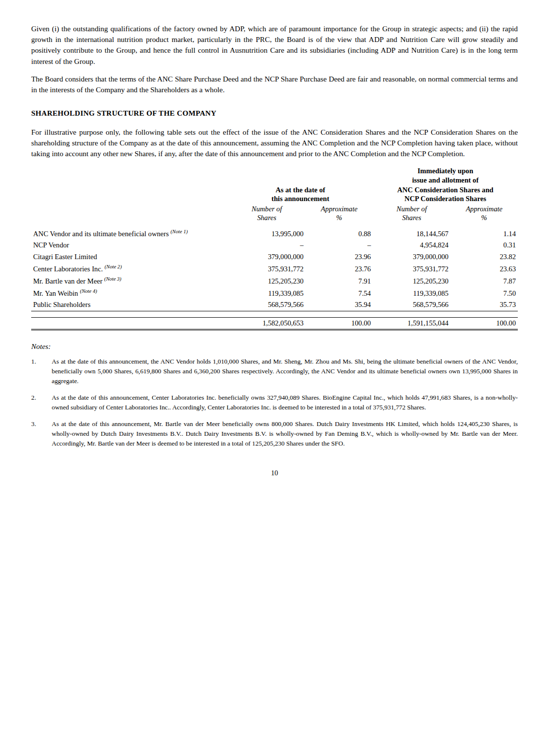Given (i) the outstanding qualifications of the factory owned by ADP, which are of paramount importance for the Group in strategic aspects; and (ii) the rapid growth in the international nutrition product market, particularly in the PRC, the Board is of the view that ADP and Nutrition Care will grow steadily and positively contribute to the Group, and hence the full control in Ausnutrition Care and its subsidiaries (including ADP and Nutrition Care) is in the long term interest of the Group.
The Board considers that the terms of the ANC Share Purchase Deed and the NCP Share Purchase Deed are fair and reasonable, on normal commercial terms and in the interests of the Company and the Shareholders as a whole.
Shareholding Structure of the Company
For illustrative purpose only, the following table sets out the effect of the issue of the ANC Consideration Shares and the NCP Consideration Shares on the shareholding structure of the Company as at the date of this announcement, assuming the ANC Completion and the NCP Completion having taken place, without taking into account any other new Shares, if any, after the date of this announcement and prior to the ANC Completion and the NCP Completion.
| | | Immediately upon issue and allotment of |
| --- | --- | --- |
| | As at the date of this announcement | ANC Consideration Shares and NCP Consideration Shares |
| | Number of Shares | Approximate % | Number of Shares | Approximate % |
| ANC Vendor and its ultimate beneficial owners (Note 1) | 13,995,000 | 0.88 | 18,144,567 | 1.14 |
| NCP Vendor | – | – | 4,954,824 | 0.31 |
| Citagri Easter Limited | 379,000,000 | 23.96 | 379,000,000 | 23.82 |
| Center Laboratories Inc. (Note 2) | 375,931,772 | 23.76 | 375,931,772 | 23.63 |
| Mr. Bartle van der Meer (Note 3) | 125,205,230 | 7.91 | 125,205,230 | 7.87 |
| Mr. Yan Weibin (Note 4) | 119,339,085 | 7.54 | 119,339,085 | 7.50 |
| Public Shareholders | 568,579,566 | 35.94 | 568,579,566 | 35.73 |
| | 1,582,050,653 | 100.00 | 1,591,155,044 | 100.00 |
Notes:
As at the date of this announcement, the ANC Vendor holds 1,010,000 Shares, and Mr. Sheng, Mr. Zhou and Ms. Shi, being the ultimate beneficial owners of the ANC Vendor, beneficially own 5,000 Shares, 6,619,800 Shares and 6,360,200 Shares respectively. Accordingly, the ANC Vendor and its ultimate beneficial owners own 13,995,000 Shares in aggregate.
As at the date of this announcement, Center Laboratories Inc. beneficially owns 327,940,089 Shares. BioEngine Capital Inc., which holds 47,991,683 Shares, is a non-wholly-owned subsidiary of Center Laboratories Inc.. Accordingly, Center Laboratories Inc. is deemed to be interested in a total of 375,931,772 Shares.
As at the date of this announcement, Mr. Bartle van der Meer beneficially owns 800,000 Shares. Dutch Dairy Investments HK Limited, which holds 124,405,230 Shares, is wholly-owned by Dutch Dairy Investments B.V.. Dutch Dairy Investments B.V. is wholly-owned by Fan Deming B.V., which is wholly-owned by Mr. Bartle van der Meer. Accordingly, Mr. Bartle van der Meer is deemed to be interested in a total of 125,205,230 Shares under the SFO.
10